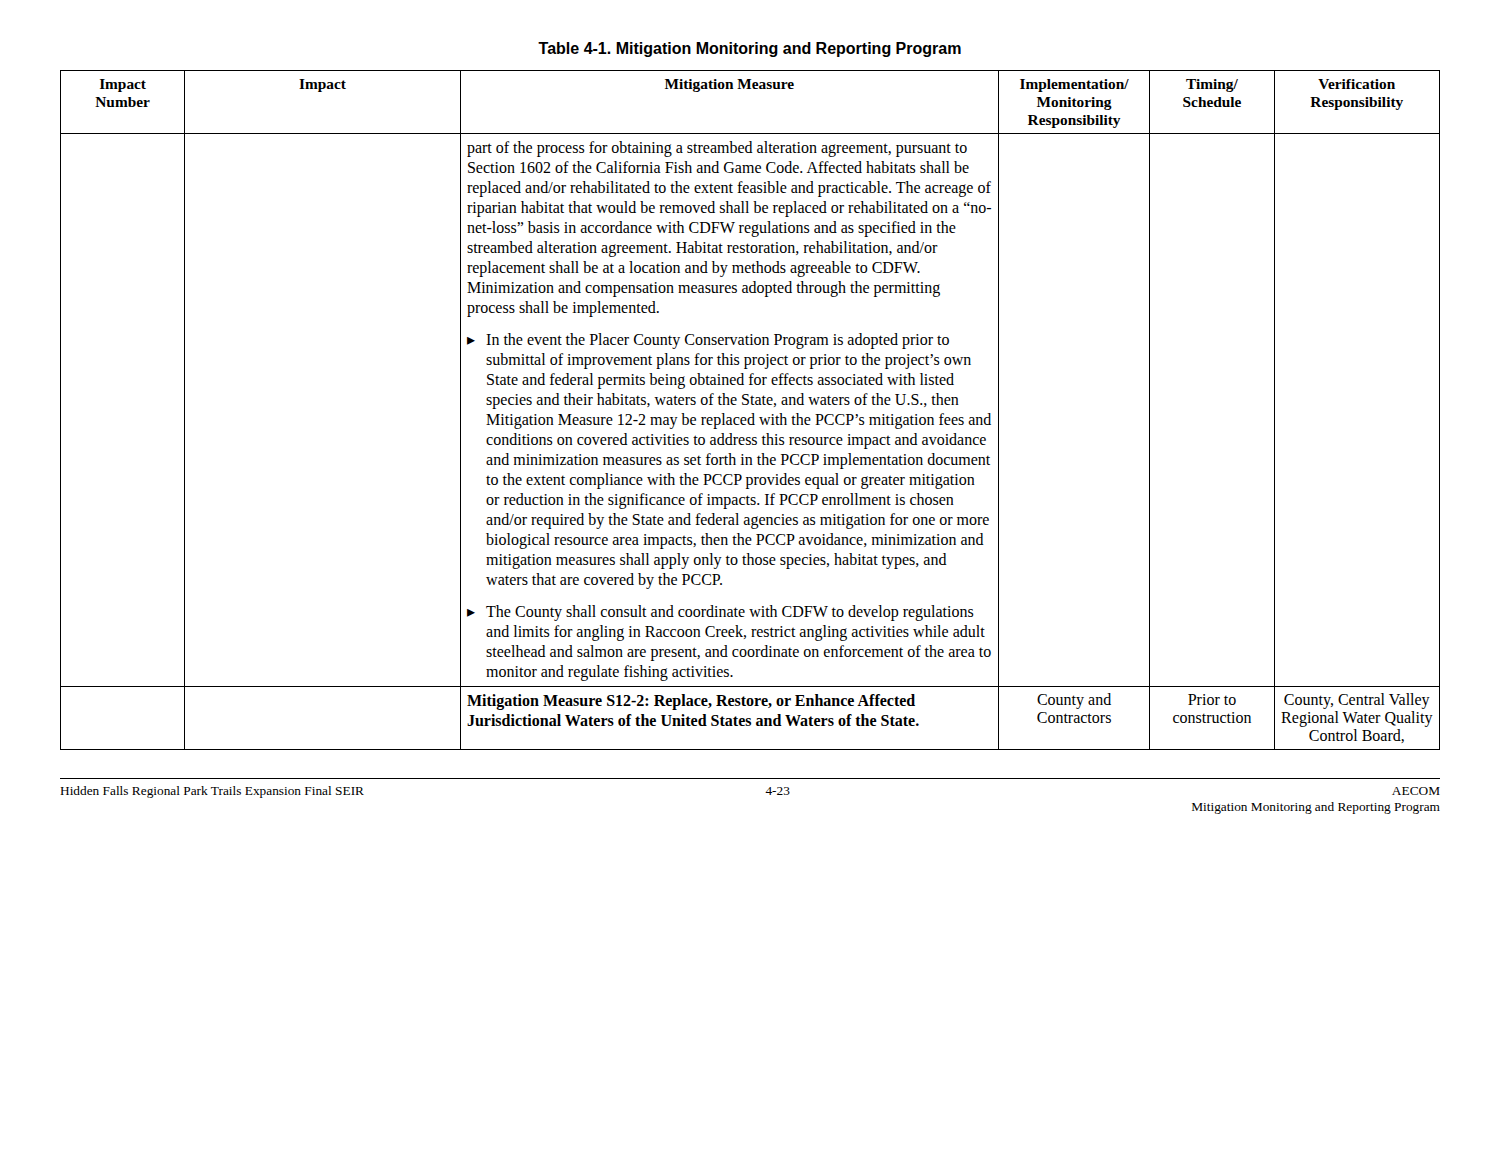Table 4-1. Mitigation Monitoring and Reporting Program
| Impact Number | Impact | Mitigation Measure | Implementation/ Monitoring Responsibility | Timing/ Schedule | Verification Responsibility |
| --- | --- | --- | --- | --- | --- |
| | | part of the process for obtaining a streambed alteration agreement, pursuant to Section 1602 of the California Fish and Game Code. Affected habitats shall be replaced and/or rehabilitated to the extent feasible and practicable. The acreage of riparian habitat that would be removed shall be replaced or rehabilitated on a “no-net-loss” basis in accordance with CDFW regulations and as specified in the streambed alteration agreement. Habitat restoration, rehabilitation, and/or replacement shall be at a location and by methods agreeable to CDFW. Minimization and compensation measures adopted through the permitting process shall be implemented. In the event the Placer County Conservation Program is adopted prior to submittal of improvement plans for this project or prior to the project’s own State and federal permits being obtained for effects associated with listed species and their habitats, waters of the State, and waters of the U.S., then Mitigation Measure 12-2 may be replaced with the PCCP’s mitigation fees and conditions on covered activities to address this resource impact and avoidance and minimization measures as set forth in the PCCP implementation document to the extent compliance with the PCCP provides equal or greater mitigation or reduction in the significance of impacts. If PCCP enrollment is chosen and/or required by the State and federal agencies as mitigation for one or more biological resource area impacts, then the PCCP avoidance, minimization and mitigation measures shall apply only to those species, habitat types, and waters that are covered by the PCCP. The County shall consult and coordinate with CDFW to develop regulations and limits for angling in Raccoon Creek, restrict angling activities while adult steelhead and salmon are present, and coordinate on enforcement of the area to monitor and regulate fishing activities. | | | |
| | | Mitigation Measure S12-2: Replace, Restore, or Enhance Affected Jurisdictional Waters of the United States and Waters of the State. | County and Contractors | Prior to construction | County, Central Valley Regional Water Quality Control Board, |
Hidden Falls Regional Park Trails Expansion Final SEIR
4-23
AECOM
Mitigation Monitoring and Reporting Program